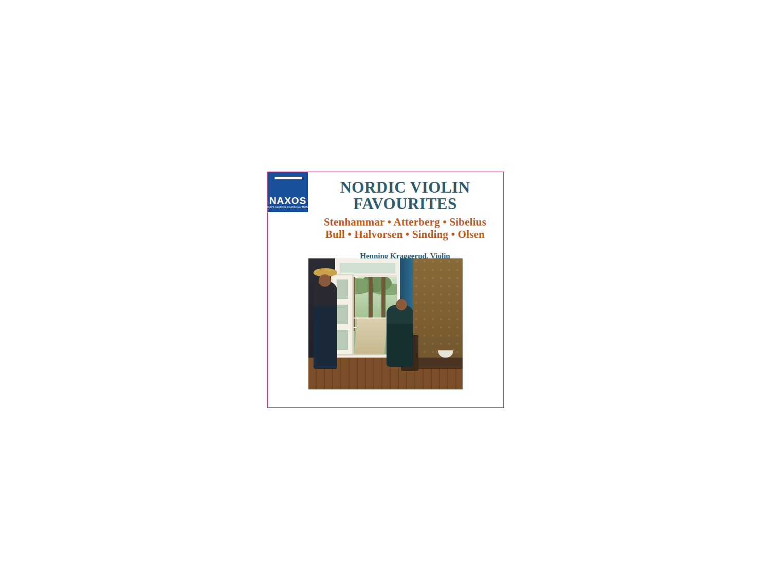▔▔▔
NAXOS
THE WORLD'S LEADING CLASSICAL MUSIC LABEL
NORDIC VIOLIN
FAVOURITES
Stenhammar • Atterberg • Sibelius
Bull • Halvorsen • Sinding • Olsen
Henning Kraggerud, Violin
Dalasinfoniettan • Bjarte Engeset